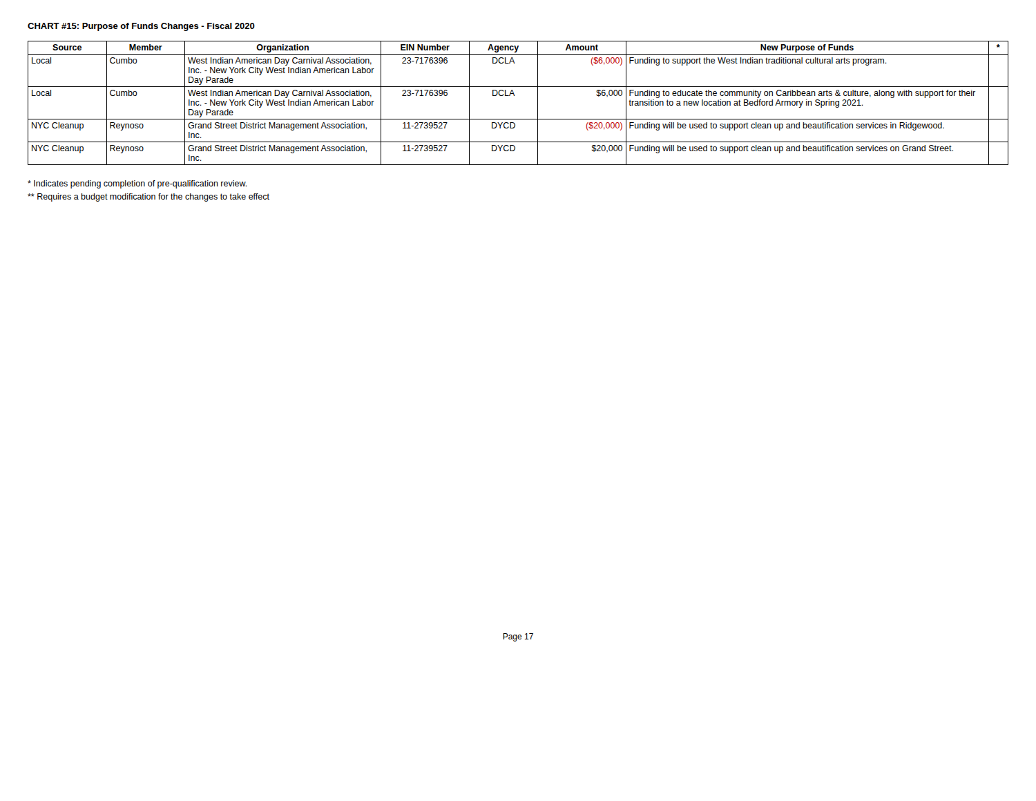CHART #15: Purpose of Funds Changes - Fiscal 2020
| Source | Member | Organization | EIN Number | Agency | Amount | New Purpose of Funds | * |
| --- | --- | --- | --- | --- | --- | --- | --- |
| Local | Cumbo | West Indian American Day Carnival Association, Inc. - New York City West Indian American Labor Day Parade | 23-7176396 | DCLA | ($6,000) | Funding to support the West Indian traditional cultural arts program. | |
| Local | Cumbo | West Indian American Day Carnival Association, Inc. - New York City West Indian American Labor Day Parade | 23-7176396 | DCLA | $6,000 | Funding to educate the community on Caribbean arts & culture, along with support for their transition to a new location at Bedford Armory in Spring 2021. | |
| NYC Cleanup | Reynoso | Grand Street District Management Association, Inc. | 11-2739527 | DYCD | ($20,000) | Funding will be used to support clean up and beautification services in Ridgewood. | |
| NYC Cleanup | Reynoso | Grand Street District Management Association, Inc. | 11-2739527 | DYCD | $20,000 | Funding will be used to support clean up and beautification services on Grand Street. | |
* Indicates pending completion of pre-qualification review.
** Requires a budget modification for the changes to take effect
Page 17